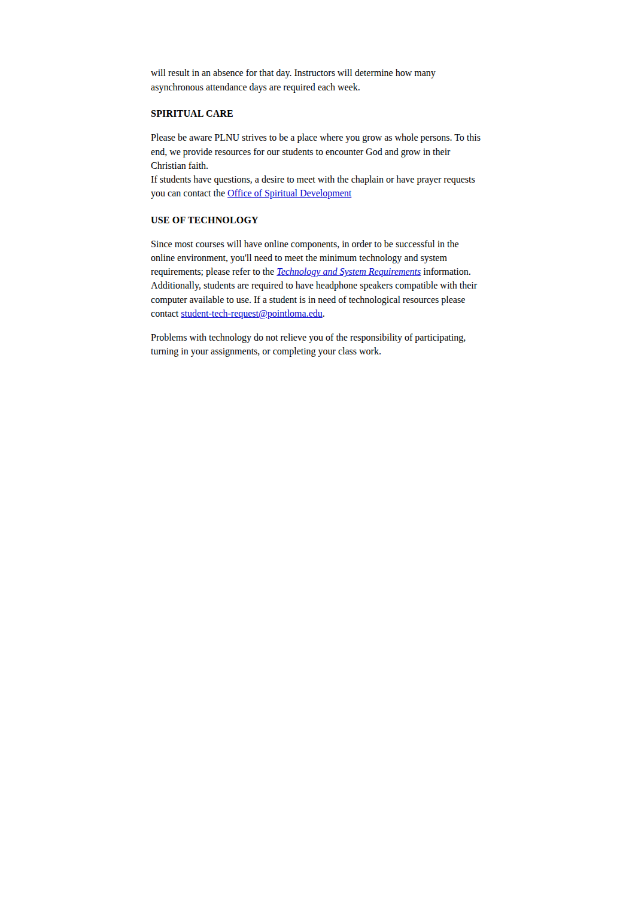will result in an absence for that day. Instructors will determine how many asynchronous attendance days are required each week.
Spiritual Care
Please be aware PLNU strives to be a place where you grow as whole persons. To this end, we provide resources for our students to encounter God and grow in their Christian faith.
If students have questions, a desire to meet with the chaplain or have prayer requests you can contact the Office of Spiritual Development
Use of Technology
Since most courses will have online components, in order to be successful in the online environment, you'll need to meet the minimum technology and system requirements; please refer to the Technology and System Requirements information. Additionally, students are required to have headphone speakers compatible with their computer available to use. If a student is in need of technological resources please contact student-tech-request@pointloma.edu.
Problems with technology do not relieve you of the responsibility of participating, turning in your assignments, or completing your class work.